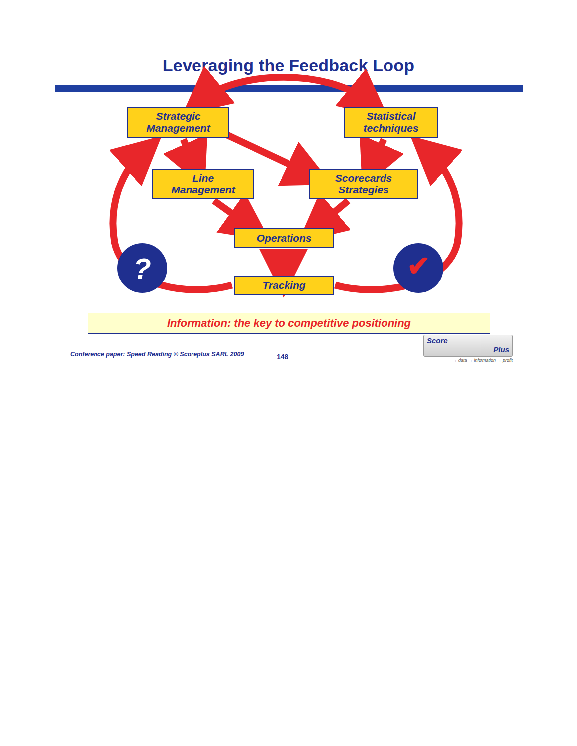Leveraging the Feedback Loop
Strategic
Management
Statistical
techniques
Line
Management
Scorecards
Strategies
Operations
Tracking
?
✔
Information: the key to competitive positioning
Conference paper: Speed Reading © Scoreplus SARL 2009
148
Score
Plus
→ data → information → profit